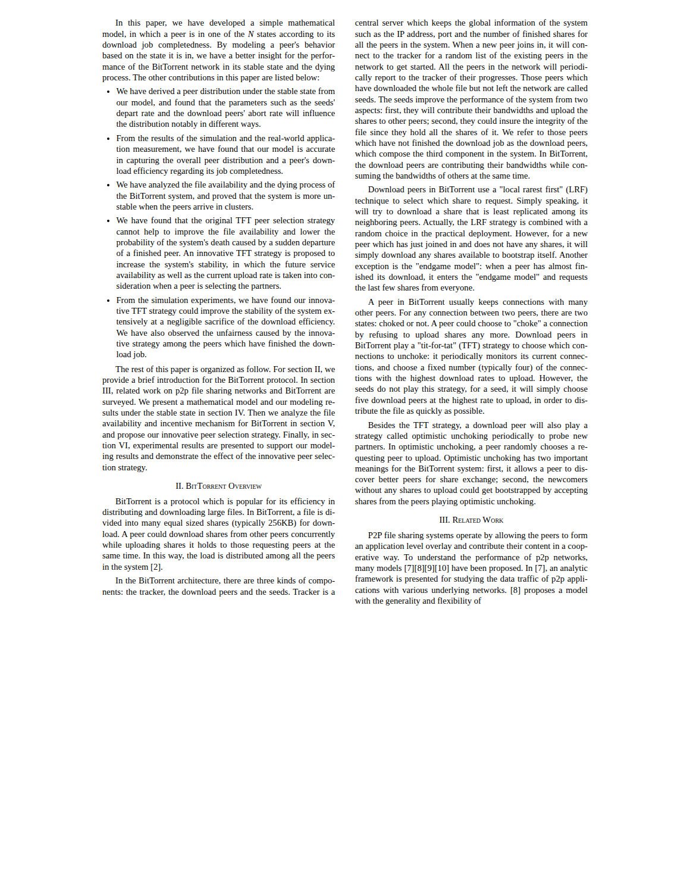In this paper, we have developed a simple mathematical model, in which a peer is in one of the N states according to its download job completedness. By modeling a peer's behavior based on the state it is in, we have a better insight for the performance of the BitTorrent network in its stable state and the dying process. The other contributions in this paper are listed below:
We have derived a peer distribution under the stable state from our model, and found that the parameters such as the seeds' depart rate and the download peers' abort rate will influence the distribution notably in different ways.
From the results of the simulation and the real-world application measurement, we have found that our model is accurate in capturing the overall peer distribution and a peer's download efficiency regarding its job completedness.
We have analyzed the file availability and the dying process of the BitTorrent system, and proved that the system is more unstable when the peers arrive in clusters.
We have found that the original TFT peer selection strategy cannot help to improve the file availability and lower the probability of the system's death caused by a sudden departure of a finished peer. An innovative TFT strategy is proposed to increase the system's stability, in which the future service availability as well as the current upload rate is taken into consideration when a peer is selecting the partners.
From the simulation experiments, we have found our innovative TFT strategy could improve the stability of the system extensively at a negligible sacrifice of the download efficiency. We have also observed the unfairness caused by the innovative strategy among the peers which have finished the download job.
The rest of this paper is organized as follow. For section II, we provide a brief introduction for the BitTorrent protocol. In section III, related work on p2p file sharing networks and BitTorrent are surveyed. We present a mathematical model and our modeling results under the stable state in section IV. Then we analyze the file availability and incentive mechanism for BitTorrent in section V, and propose our innovative peer selection strategy. Finally, in section VI, experimental results are presented to support our modeling results and demonstrate the effect of the innovative peer selection strategy.
II. BitTorrent Overview
BitTorrent is a protocol which is popular for its efficiency in distributing and downloading large files. In BitTorrent, a file is divided into many equal sized shares (typically 256KB) for download. A peer could download shares from other peers concurrently while uploading shares it holds to those requesting peers at the same time. In this way, the load is distributed among all the peers in the system [2].
In the BitTorrent architecture, there are three kinds of components: the tracker, the download peers and the seeds. Tracker is a central server which keeps the global information of the system such as the IP address, port and the number of finished shares for all the peers in the system. When a new peer joins in, it will connect to the tracker for a random list of the existing peers in the network to get started. All the peers in the network will periodically report to the tracker of their progresses. Those peers which have downloaded the whole file but not left the network are called seeds. The seeds improve the performance of the system from two aspects: first, they will contribute their bandwidths and upload the shares to other peers; second, they could insure the integrity of the file since they hold all the shares of it. We refer to those peers which have not finished the download job as the download peers, which compose the third component in the system. In BitTorrent, the download peers are contributing their bandwidths while consuming the bandwidths of others at the same time.
Download peers in BitTorrent use a "local rarest first" (LRF) technique to select which share to request. Simply speaking, it will try to download a share that is least replicated among its neighboring peers. Actually, the LRF strategy is combined with a random choice in the practical deployment. However, for a new peer which has just joined in and does not have any shares, it will simply download any shares available to bootstrap itself. Another exception is the "endgame model": when a peer has almost finished its download, it enters the "endgame model" and requests the last few shares from everyone.
A peer in BitTorrent usually keeps connections with many other peers. For any connection between two peers, there are two states: choked or not. A peer could choose to "choke" a connection by refusing to upload shares any more. Download peers in BitTorrent play a "tit-for-tat" (TFT) strategy to choose which connections to unchoke: it periodically monitors its current connections, and choose a fixed number (typically four) of the connections with the highest download rates to upload. However, the seeds do not play this strategy, for a seed, it will simply choose five download peers at the highest rate to upload, in order to distribute the file as quickly as possible.
Besides the TFT strategy, a download peer will also play a strategy called optimistic unchoking periodically to probe new partners. In optimistic unchoking, a peer randomly chooses a requesting peer to upload. Optimistic unchoking has two important meanings for the BitTorrent system: first, it allows a peer to discover better peers for share exchange; second, the newcomers without any shares to upload could get bootstrapped by accepting shares from the peers playing optimistic unchoking.
III. Related Work
P2P file sharing systems operate by allowing the peers to form an application level overlay and contribute their content in a cooperative way. To understand the performance of p2p networks, many models [7][8][9][10] have been proposed. In [7], an analytic framework is presented for studying the data traffic of p2p applications with various underlying networks. [8] proposes a model with the generality and flexibility of